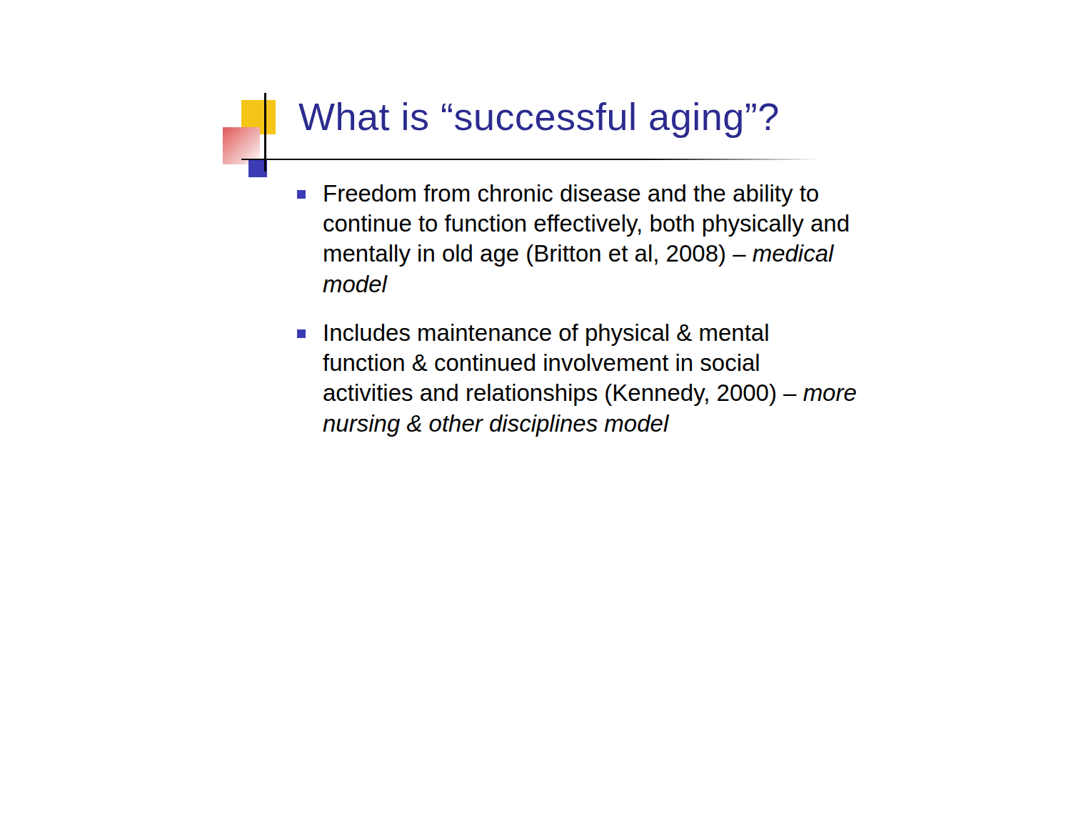What is “successful aging”?
Freedom from chronic disease and the ability to continue to function effectively, both physically and mentally in old age (Britton et al, 2008) – medical model
Includes maintenance of physical & mental function & continued involvement in social activities and relationships (Kennedy, 2000) – more nursing & other disciplines model